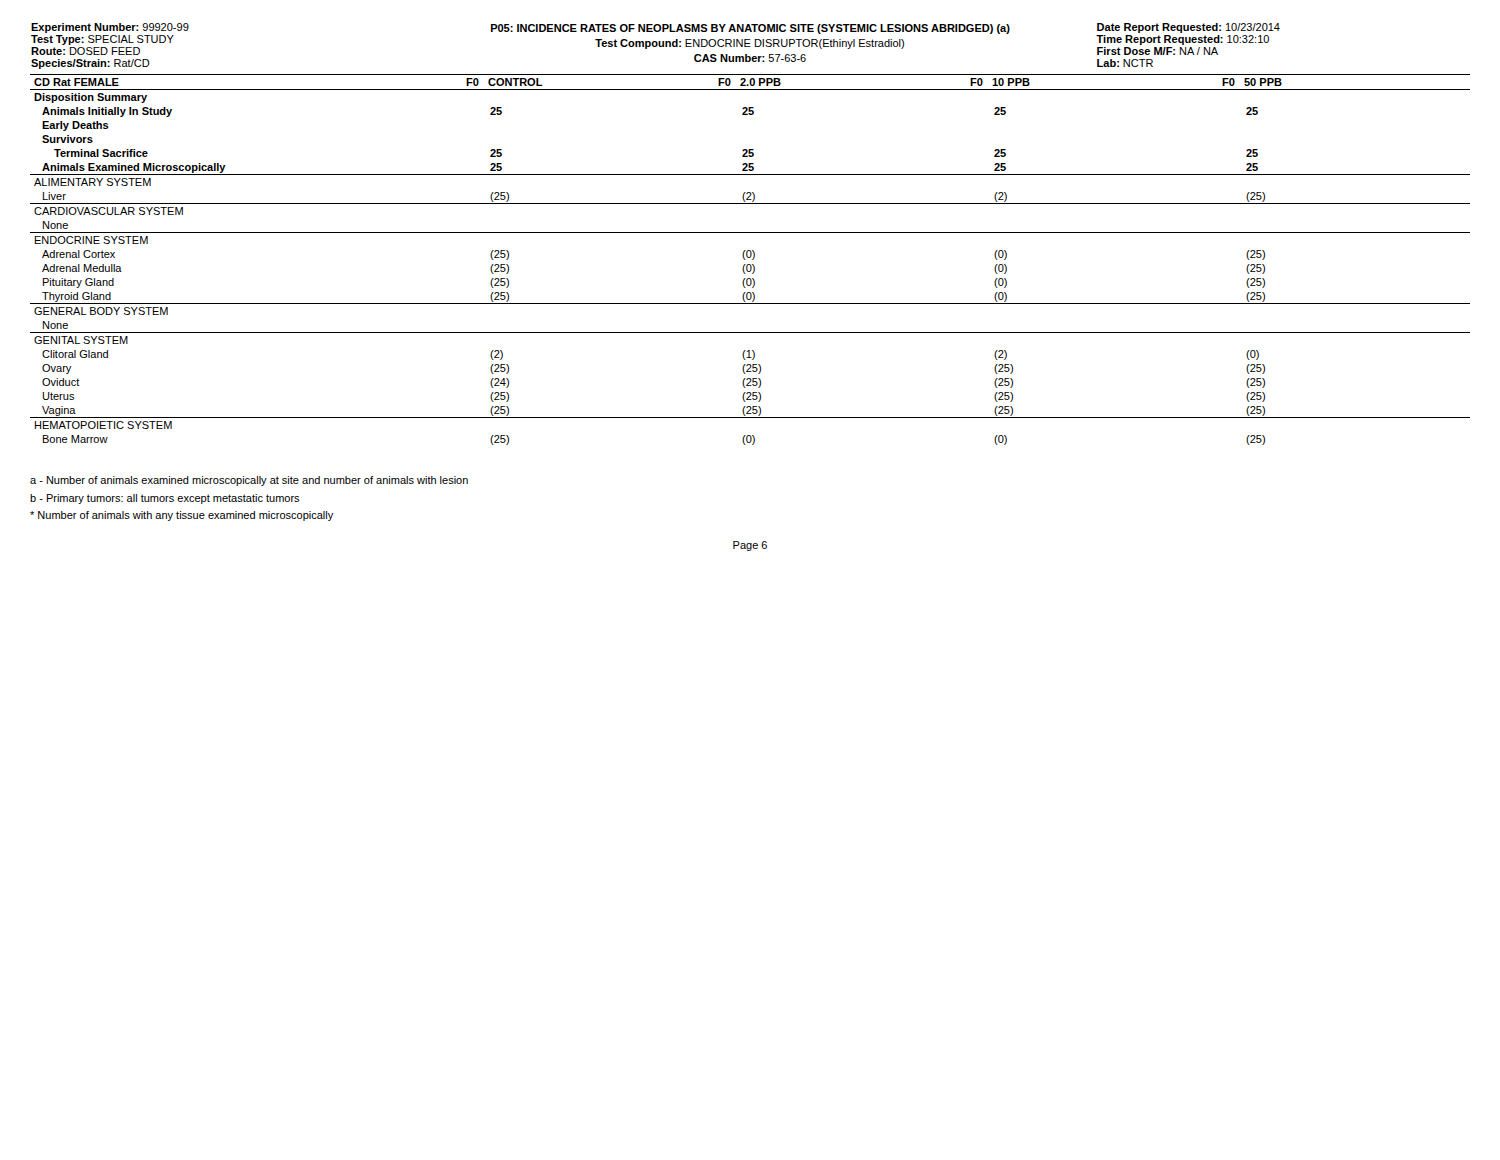| Experiment Number: 99920-99 Test Type: SPECIAL STUDY Route: DOSED FEED Species/Strain: Rat/CD | P05: INCIDENCE RATES OF NEOPLASMS BY ANATOMIC SITE (SYSTEMIC LESIONS ABRIDGED) (a) Test Compound: ENDOCRINE DISRUPTOR(Ethinyl Estradiol) CAS Number: 57-63-6 | Date Report Requested: 10/23/2014 Time Report Requested: 10:32:10 First Dose M/F: NA / NA Lab: NCTR |
| CD Rat FEMALE | F0 CONTROL | F0 2.0 PPB | F0 10 PPB | F0 50 PPB |
| Disposition Summary | | | | |
| Animals Initially In Study | 25 | 25 | 25 | 25 |
| Early Deaths | | | | |
| Survivors | | | | |
| Terminal Sacrifice | 25 | 25 | 25 | 25 |
| Animals Examined Microscopically | 25 | 25 | 25 | 25 |
| ALIMENTARY SYSTEM | | | | |
| Liver | (25) | (2) | (2) | (25) |
| CARDIOVASCULAR SYSTEM | | | | |
| None | | | | |
| ENDOCRINE SYSTEM | | | | |
| Adrenal Cortex | (25) | (0) | (0) | (25) |
| Adrenal Medulla | (25) | (0) | (0) | (25) |
| Pituitary Gland | (25) | (0) | (0) | (25) |
| Thyroid Gland | (25) | (0) | (0) | (25) |
| GENERAL BODY SYSTEM | | | | |
| None | | | | |
| GENITAL SYSTEM | | | | |
| Clitoral Gland | (2) | (1) | (2) | (0) |
| Ovary | (25) | (25) | (25) | (25) |
| Oviduct | (24) | (25) | (25) | (25) |
| Uterus | (25) | (25) | (25) | (25) |
| Vagina | (25) | (25) | (25) | (25) |
| HEMATOPOIETIC SYSTEM | | | | |
| Bone Marrow | (25) | (0) | (0) | (25) |
a - Number of animals examined microscopically at site and number of animals with lesion
b - Primary tumors: all tumors except metastatic tumors
* Number of animals with any tissue examined microscopically
Page 6